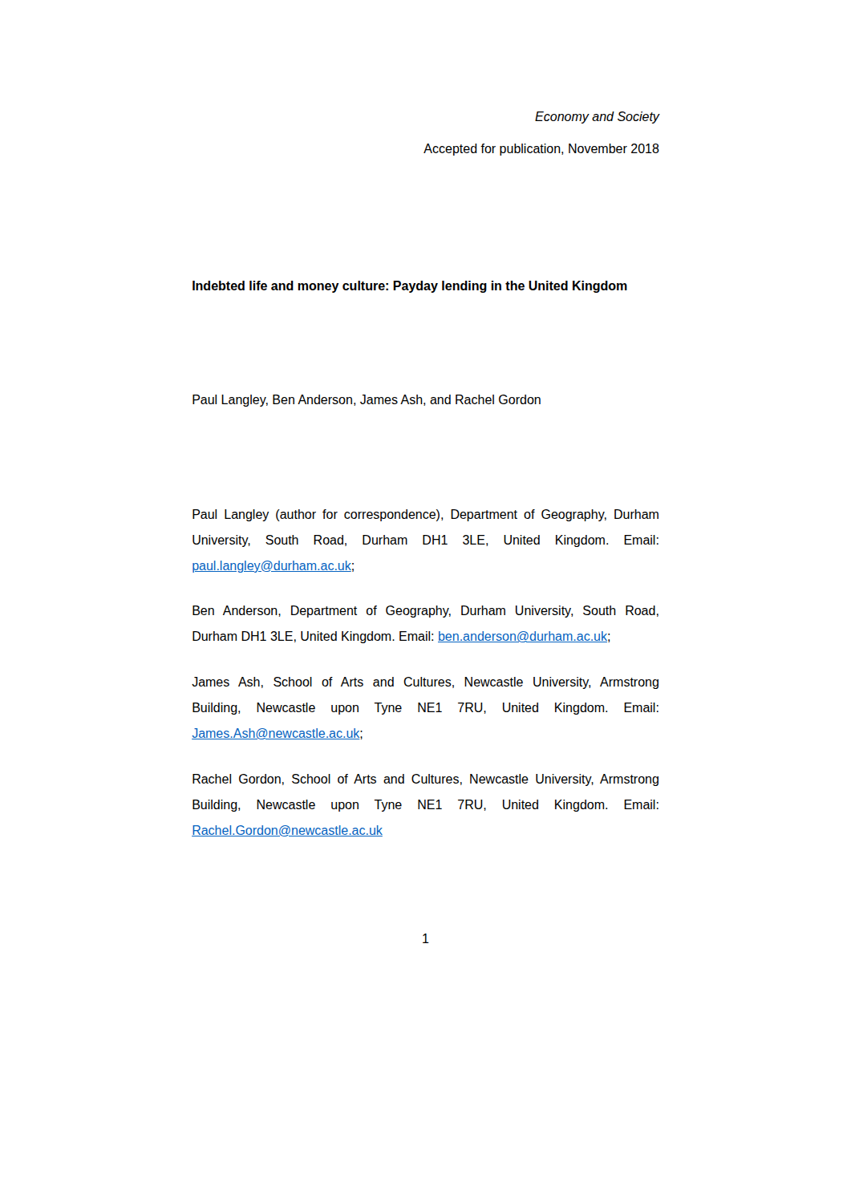Economy and Society
Accepted for publication, November 2018
Indebted life and money culture: Payday lending in the United Kingdom
Paul Langley, Ben Anderson, James Ash, and Rachel Gordon
Paul Langley (author for correspondence), Department of Geography, Durham University, South Road, Durham DH1 3LE, United Kingdom. Email: paul.langley@durham.ac.uk;
Ben Anderson, Department of Geography, Durham University, South Road, Durham DH1 3LE, United Kingdom. Email: ben.anderson@durham.ac.uk;
James Ash, School of Arts and Cultures, Newcastle University, Armstrong Building, Newcastle upon Tyne NE1 7RU, United Kingdom. Email: James.Ash@newcastle.ac.uk;
Rachel Gordon, School of Arts and Cultures, Newcastle University, Armstrong Building, Newcastle upon Tyne NE1 7RU, United Kingdom. Email: Rachel.Gordon@newcastle.ac.uk
1